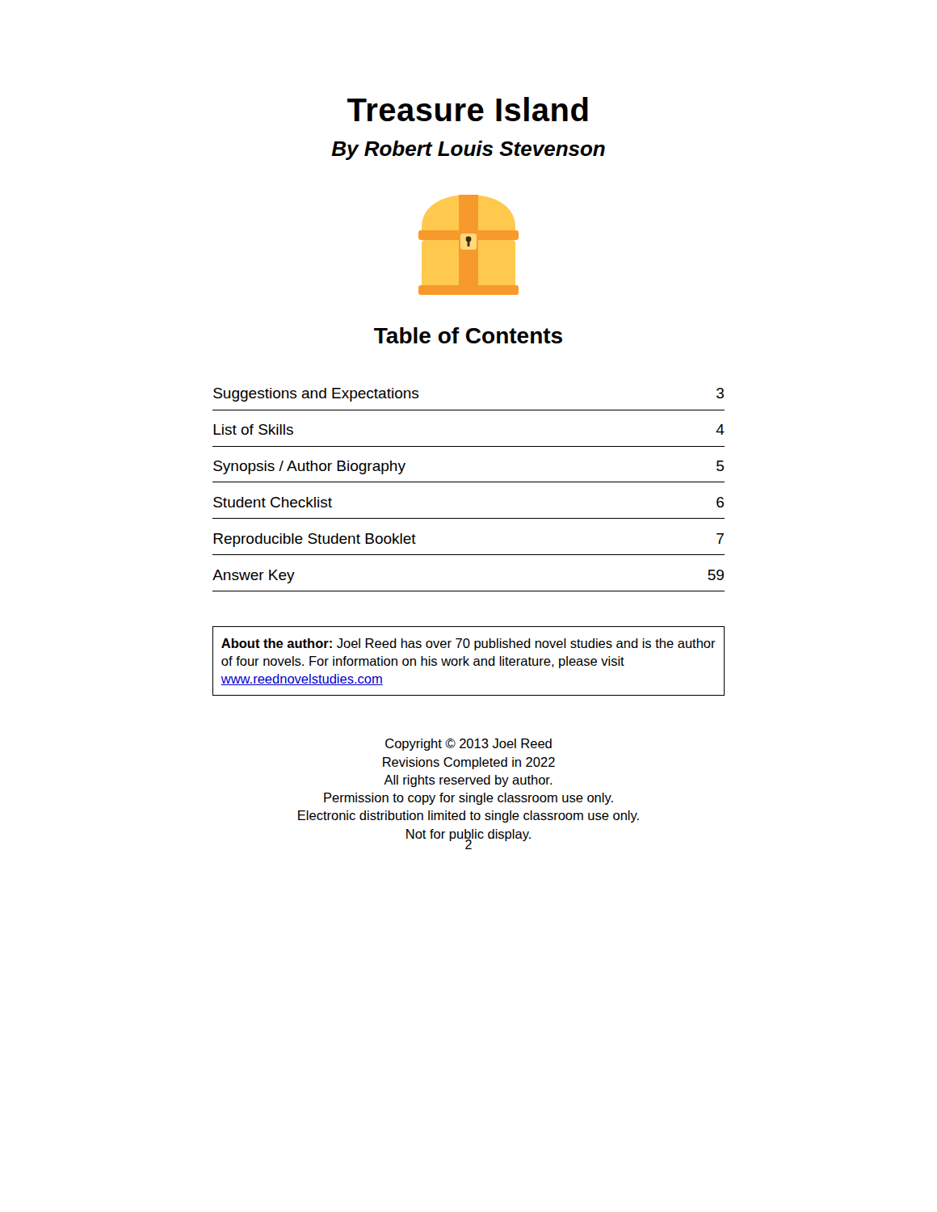Treasure Island
By Robert Louis Stevenson
Table of Contents
| Suggestions and Expectations | 3 |
| List of Skills | 4 |
| Synopsis / Author Biography | 5 |
| Student Checklist | 6 |
| Reproducible Student Booklet | 7 |
| Answer Key | 59 |
About the author: Joel Reed has over 70 published novel studies and is the author of four novels. For information on his work and literature, please visit www.reednovelstudies.com
Copyright © 2013 Joel Reed
Revisions Completed in 2022
All rights reserved by author.
Permission to copy for single classroom use only.
Electronic distribution limited to single classroom use only.
Not for public display.
2